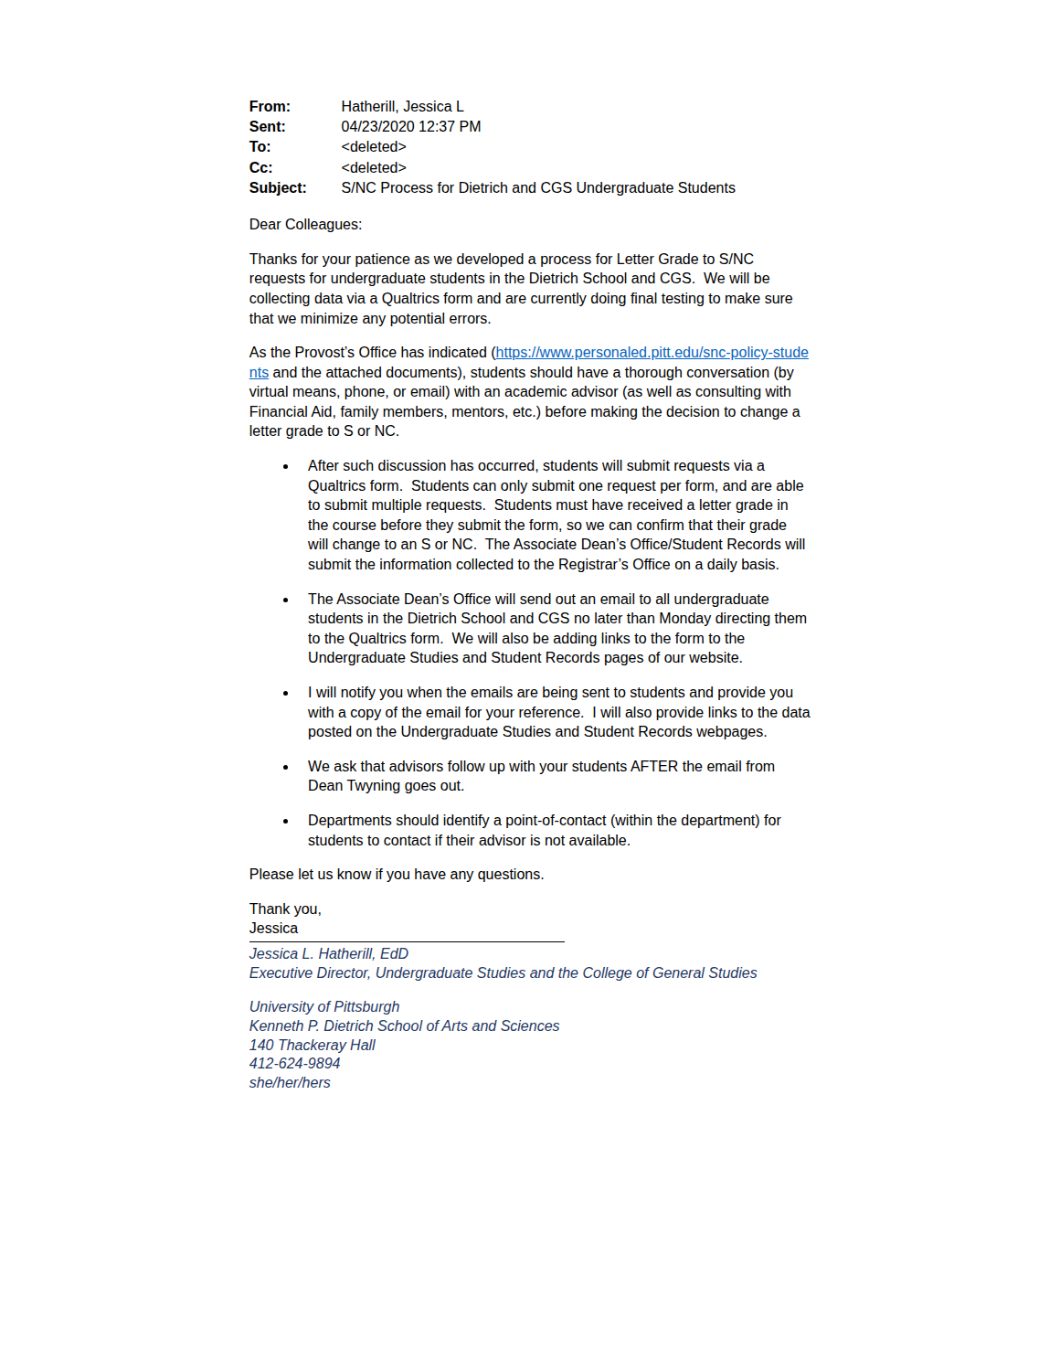| From: | Hatherill, Jessica L |
| Sent: | 04/23/2020 12:37 PM |
| To: | <deleted> |
| Cc: | <deleted> |
| Subject: | S/NC Process for Dietrich and CGS Undergraduate Students |
Dear Colleagues:
Thanks for your patience as we developed a process for Letter Grade to S/NC requests for undergraduate students in the Dietrich School and CGS. We will be collecting data via a Qualtrics form and are currently doing final testing to make sure that we minimize any potential errors.
As the Provost’s Office has indicated (https://www.personaled.pitt.edu/snc-policy-students and the attached documents), students should have a thorough conversation (by virtual means, phone, or email) with an academic advisor (as well as consulting with Financial Aid, family members, mentors, etc.) before making the decision to change a letter grade to S or NC.
After such discussion has occurred, students will submit requests via a Qualtrics form. Students can only submit one request per form, and are able to submit multiple requests. Students must have received a letter grade in the course before they submit the form, so we can confirm that their grade will change to an S or NC. The Associate Dean’s Office/Student Records will submit the information collected to the Registrar’s Office on a daily basis.
The Associate Dean’s Office will send out an email to all undergraduate students in the Dietrich School and CGS no later than Monday directing them to the Qualtrics form. We will also be adding links to the form to the Undergraduate Studies and Student Records pages of our website.
I will notify you when the emails are being sent to students and provide you with a copy of the email for your reference. I will also provide links to the data posted on the Undergraduate Studies and Student Records webpages.
We ask that advisors follow up with your students AFTER the email from Dean Twyning goes out.
Departments should identify a point-of-contact (within the department) for students to contact if their advisor is not available.
Please let us know if you have any questions.
Thank you,
Jessica
Jessica L. Hatherill, EdD
Executive Director, Undergraduate Studies and the College of General Studies
University of Pittsburgh
Kenneth P. Dietrich School of Arts and Sciences
140 Thackeray Hall
412-624-9894
she/her/hers